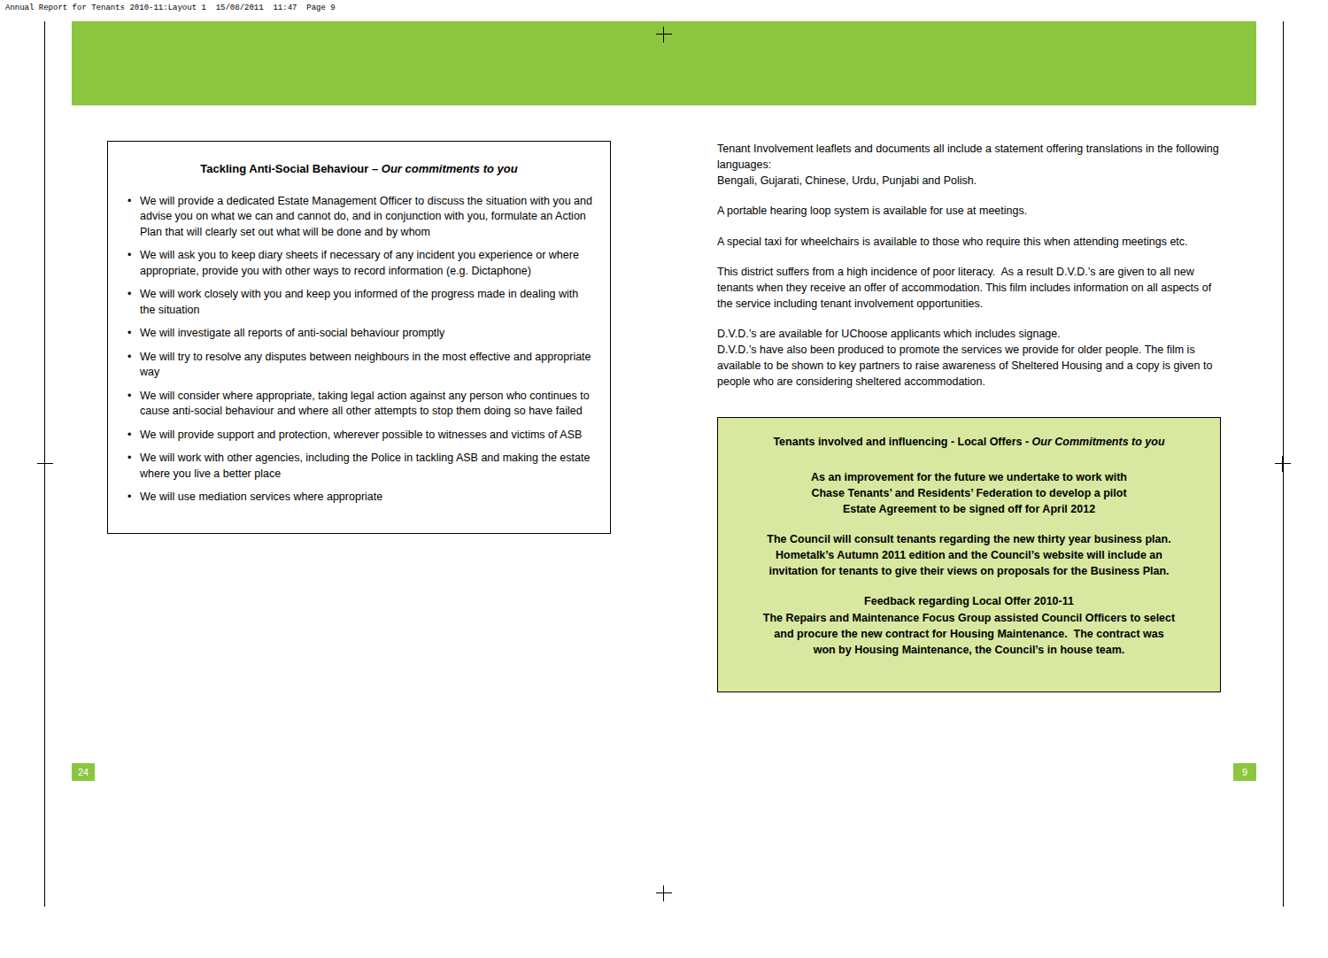Annual Report for Tenants 2010-11:Layout 1 15/08/2011 11:47 Page 9
Tackling Anti-Social Behaviour – Our commitments to you
We will provide a dedicated Estate Management Officer to discuss the situation with you and advise you on what we can and cannot do, and in conjunction with you, formulate an Action Plan that will clearly set out what will be done and by whom
We will ask you to keep diary sheets if necessary of any incident you experience or where appropriate, provide you with other ways to record information (e.g. Dictaphone)
We will work closely with you and keep you informed of the progress made in dealing with the situation
We will investigate all reports of anti-social behaviour promptly
We will try to resolve any disputes between neighbours in the most effective and appropriate way
We will consider where appropriate, taking legal action against any person who continues to cause anti-social behaviour and where all other attempts to stop them doing so have failed
We will provide support and protection, wherever possible to witnesses and victims of ASB
We will work with other agencies, including the Police in tackling ASB and making the estate where you live a better place
We will use mediation services where appropriate
Tenant Involvement leaflets and documents all include a statement offering translations in the following languages:
Bengali, Gujarati, Chinese, Urdu, Punjabi and Polish.
A portable hearing loop system is available for use at meetings.
A special taxi for wheelchairs is available to those who require this when attending meetings etc.
This district suffers from a high incidence of poor literacy. As a result D.V.D.’s are given to all new tenants when they receive an offer of accommodation. This film includes information on all aspects of the service including tenant involvement opportunities.
D.V.D.’s are available for UChoose applicants which includes signage.
D.V.D.’s have also been produced to promote the services we provide for older people. The film is available to be shown to key partners to raise awareness of Sheltered Housing and a copy is given to people who are considering sheltered accommodation.
Tenants involved and influencing - Local Offers - Our Commitments to you
As an improvement for the future we undertake to work with
Chase Tenants’ and Residents’ Federation to develop a pilot
Estate Agreement to be signed off for April 2012
The Council will consult tenants regarding the new thirty year business plan.
Hometalk’s Autumn 2011 edition and the Council’s website will include an
invitation for tenants to give their views on proposals for the Business Plan.
Feedback regarding Local Offer 2010-11
The Repairs and Maintenance Focus Group assisted Council Officers to select
and procure the new contract for Housing Maintenance. The contract was
won by Housing Maintenance, the Council’s in house team.
24
9